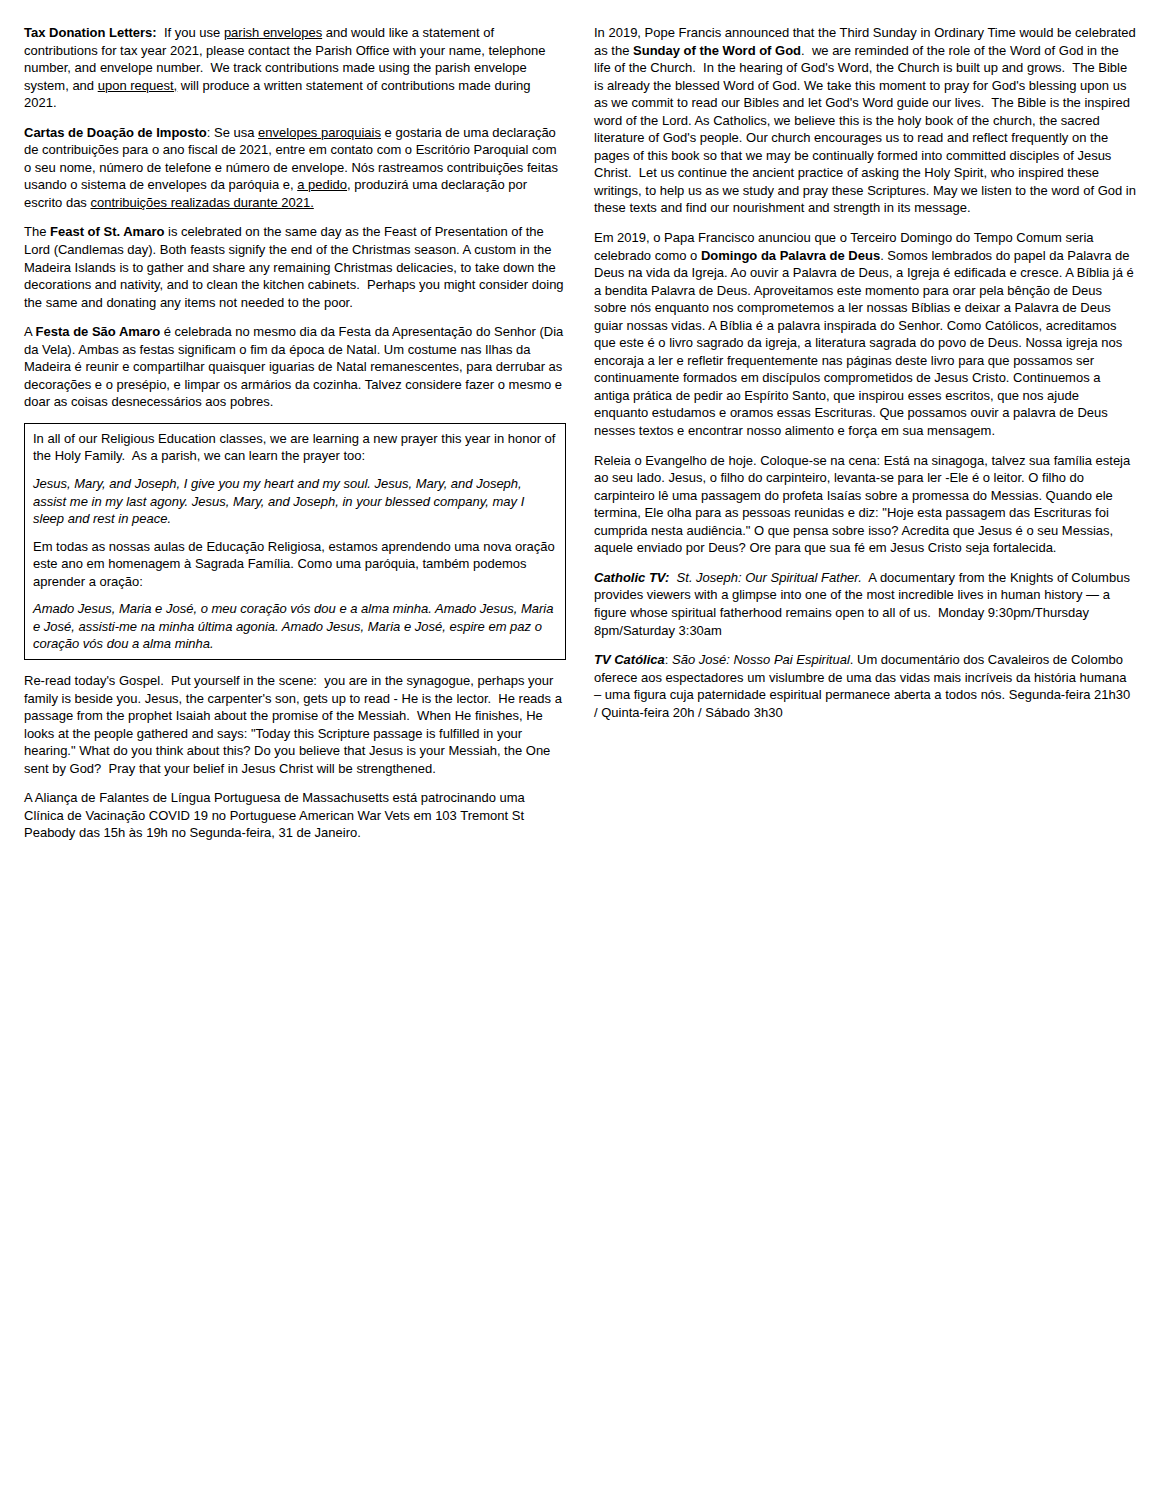Tax Donation Letters: If you use parish envelopes and would like a statement of contributions for tax year 2021, please contact the Parish Office with your name, telephone number, and envelope number. We track contributions made using the parish envelope system, and upon request, will produce a written statement of contributions made during 2021.
Cartas de Doação de Imposto: Se usa envelopes paroquiais e gostaria de uma declaração de contribuições para o ano fiscal de 2021, entre em contato com o Escritório Paroquial com o seu nome, número de telefone e número de envelope. Nós rastreamos contribuições feitas usando o sistema de envelopes da paróquia e, a pedido, produzirá uma declaração por escrito das contribuições realizadas durante 2021.
The Feast of St. Amaro is celebrated on the same day as the Feast of Presentation of the Lord (Candlemas day). Both feasts signify the end of the Christmas season. A custom in the Madeira Islands is to gather and share any remaining Christmas delicacies, to take down the decorations and nativity, and to clean the kitchen cabinets. Perhaps you might consider doing the same and donating any items not needed to the poor.
A Festa de São Amaro é celebrada no mesmo dia da Festa da Apresentação do Senhor (Dia da Vela). Ambas as festas significam o fim da época de Natal. Um costume nas Ilhas da Madeira é reunir e compartilhar quaisquer iguarias de Natal remanescentes, para derrubar as decorações e o presépio, e limpar os armários da cozinha. Talvez considere fazer o mesmo e doar as coisas desnecessários aos pobres.
In all of our Religious Education classes, we are learning a new prayer this year in honor of the Holy Family. As a parish, we can learn the prayer too:
Jesus, Mary, and Joseph, I give you my heart and my soul. Jesus, Mary, and Joseph, assist me in my last agony. Jesus, Mary, and Joseph, in your blessed company, may I sleep and rest in peace.
Em todas as nossas aulas de Educação Religiosa, estamos aprendendo uma nova oração este ano em homenagem à Sagrada Família. Como uma paróquia, também podemos aprender a oração:
Amado Jesus, Maria e José, o meu coração vós dou e a alma minha. Amado Jesus, Maria e José, assisti-me na minha última agonia. Amado Jesus, Maria e José, espire em paz o coração vós dou a alma minha.
Re-read today's Gospel. Put yourself in the scene: you are in the synagogue, perhaps your family is beside you. Jesus, the carpenter's son, gets up to read - He is the lector. He reads a passage from the prophet Isaiah about the promise of the Messiah. When He finishes, He looks at the people gathered and says: "Today this Scripture passage is fulfilled in your hearing." What do you think about this? Do you believe that Jesus is your Messiah, the One sent by God? Pray that your belief in Jesus Christ will be strengthened.
A Aliança de Falantes de Língua Portuguesa de Massachusetts está patrocinando uma Clínica de Vacinação COVID 19 no Portuguese American War Vets em 103 Tremont St Peabody das 15h às 19h no Segunda-feira, 31 de Janeiro.
In 2019, Pope Francis announced that the Third Sunday in Ordinary Time would be celebrated as the Sunday of the Word of God. we are reminded of the role of the Word of God in the life of the Church. In the hearing of God's Word, the Church is built up and grows. The Bible is already the blessed Word of God. We take this moment to pray for God's blessing upon us as we commit to read our Bibles and let God's Word guide our lives. The Bible is the inspired word of the Lord. As Catholics, we believe this is the holy book of the church, the sacred literature of God's people. Our church encourages us to read and reflect frequently on the pages of this book so that we may be continually formed into committed disciples of Jesus Christ. Let us continue the ancient practice of asking the Holy Spirit, who inspired these writings, to help us as we study and pray these Scriptures. May we listen to the word of God in these texts and find our nourishment and strength in its message.
Em 2019, o Papa Francisco anunciou que o Terceiro Domingo do Tempo Comum seria celebrado como o Domingo da Palavra de Deus. Somos lembrados do papel da Palavra de Deus na vida da Igreja. Ao ouvir a Palavra de Deus, a Igreja é edificada e cresce. A Bíblia já é a bendita Palavra de Deus. Aproveitamos este momento para orar pela bênção de Deus sobre nós enquanto nos comprometemos a ler nossas Bíblias e deixar a Palavra de Deus guiar nossas vidas. A Bíblia é a palavra inspirada do Senhor. Como Católicos, acreditamos que este é o livro sagrado da igreja, a literatura sagrada do povo de Deus. Nossa igreja nos encoraja a ler e refletir frequentemente nas páginas deste livro para que possamos ser continuamente formados em discípulos comprometidos de Jesus Cristo. Continuemos a antiga prática de pedir ao Espírito Santo, que inspirou esses escritos, que nos ajude enquanto estudamos e oramos essas Escrituras. Que possamos ouvir a palavra de Deus nesses textos e encontrar nosso alimento e força em sua mensagem.
Releia o Evangelho de hoje. Coloque-se na cena: Está na sinagoga, talvez sua família esteja ao seu lado. Jesus, o filho do carpinteiro, levanta-se para ler -Ele é o leitor. O filho do carpinteiro lê uma passagem do profeta Isaías sobre a promessa do Messias. Quando ele termina, Ele olha para as pessoas reunidas e diz: "Hoje esta passagem das Escrituras foi cumprida nesta audiência." O que pensa sobre isso? Acredita que Jesus é o seu Messias, aquele enviado por Deus? Ore para que sua fé em Jesus Cristo seja fortalecida.
Catholic TV: St. Joseph: Our Spiritual Father. A documentary from the Knights of Columbus provides viewers with a glimpse into one of the most incredible lives in human history — a figure whose spiritual fatherhood remains open to all of us. Monday 9:30pm/Thursday 8pm/Saturday 3:30am
TV Católica: São José: Nosso Pai Espiritual. Um documentário dos Cavaleiros de Colombo oferece aos espectadores um vislumbre de uma das vidas mais incríveis da história humana – uma figura cuja paternidade espiritual permanece aberta a todos nós. Segunda-feira 21h30 / Quinta-feira 20h / Sábado 3h30